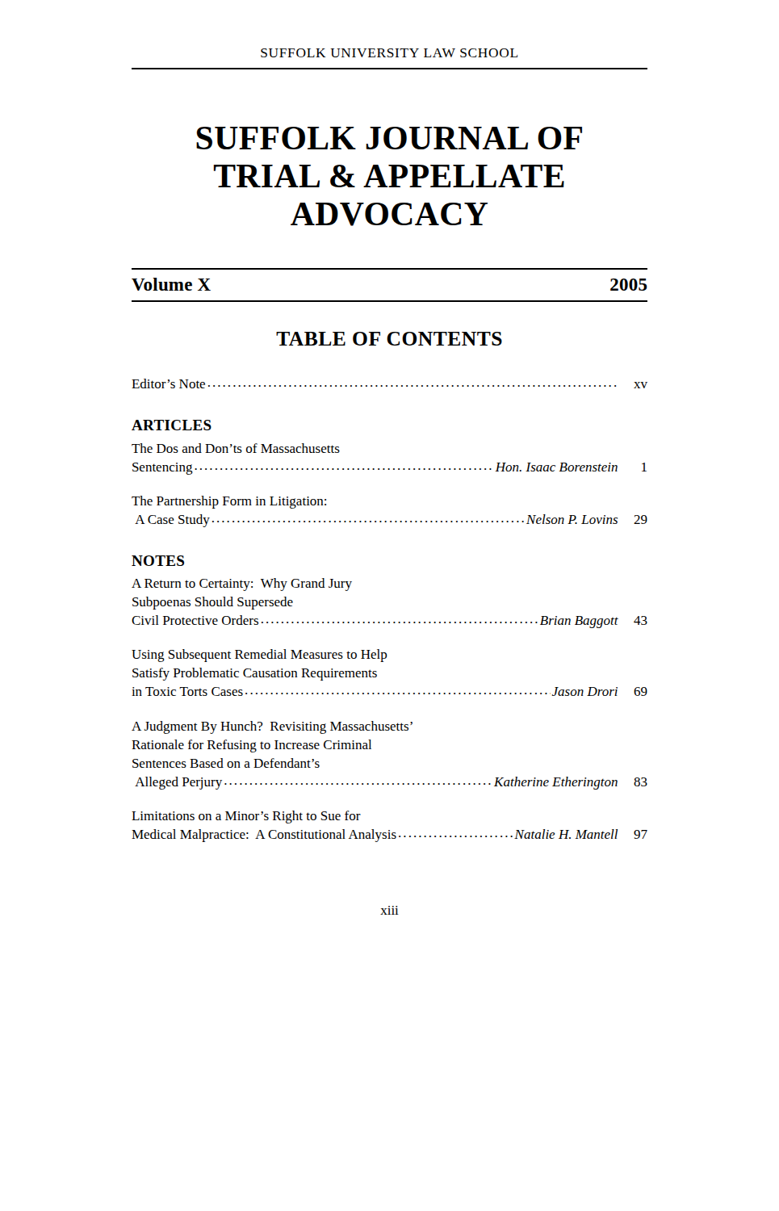SUFFOLK UNIVERSITY LAW SCHOOL
SUFFOLK JOURNAL OF
TRIAL & APPELLATE
ADVOCACY
Volume X 2005
TABLE OF CONTENTS
Editor’s Note xv
ARTICLES
The Dos and Don’ts of Massachusetts
Sentencing Hon. Isaac Borenstein 1
The Partnership Form in Litigation:
A Case Study Nelson P. Lovins 29
NOTES
A Return to Certainty: Why Grand Jury
Subpoenas Should Supersede
Civil Protective Orders Brian Baggott 43
Using Subsequent Remedial Measures to Help
Satisfy Problematic Causation Requirements
in Toxic Torts Cases Jason Drori 69
A Judgment By Hunch? Revisiting Massachusetts’
Rationale for Refusing to Increase Criminal
Sentences Based on a Defendant’s
Alleged Perjury Katherine Etherington 83
Limitations on a Minor’s Right to Sue for
Medical Malpractice: A Constitutional Analysis Natalie H. Mantell 97
xiii